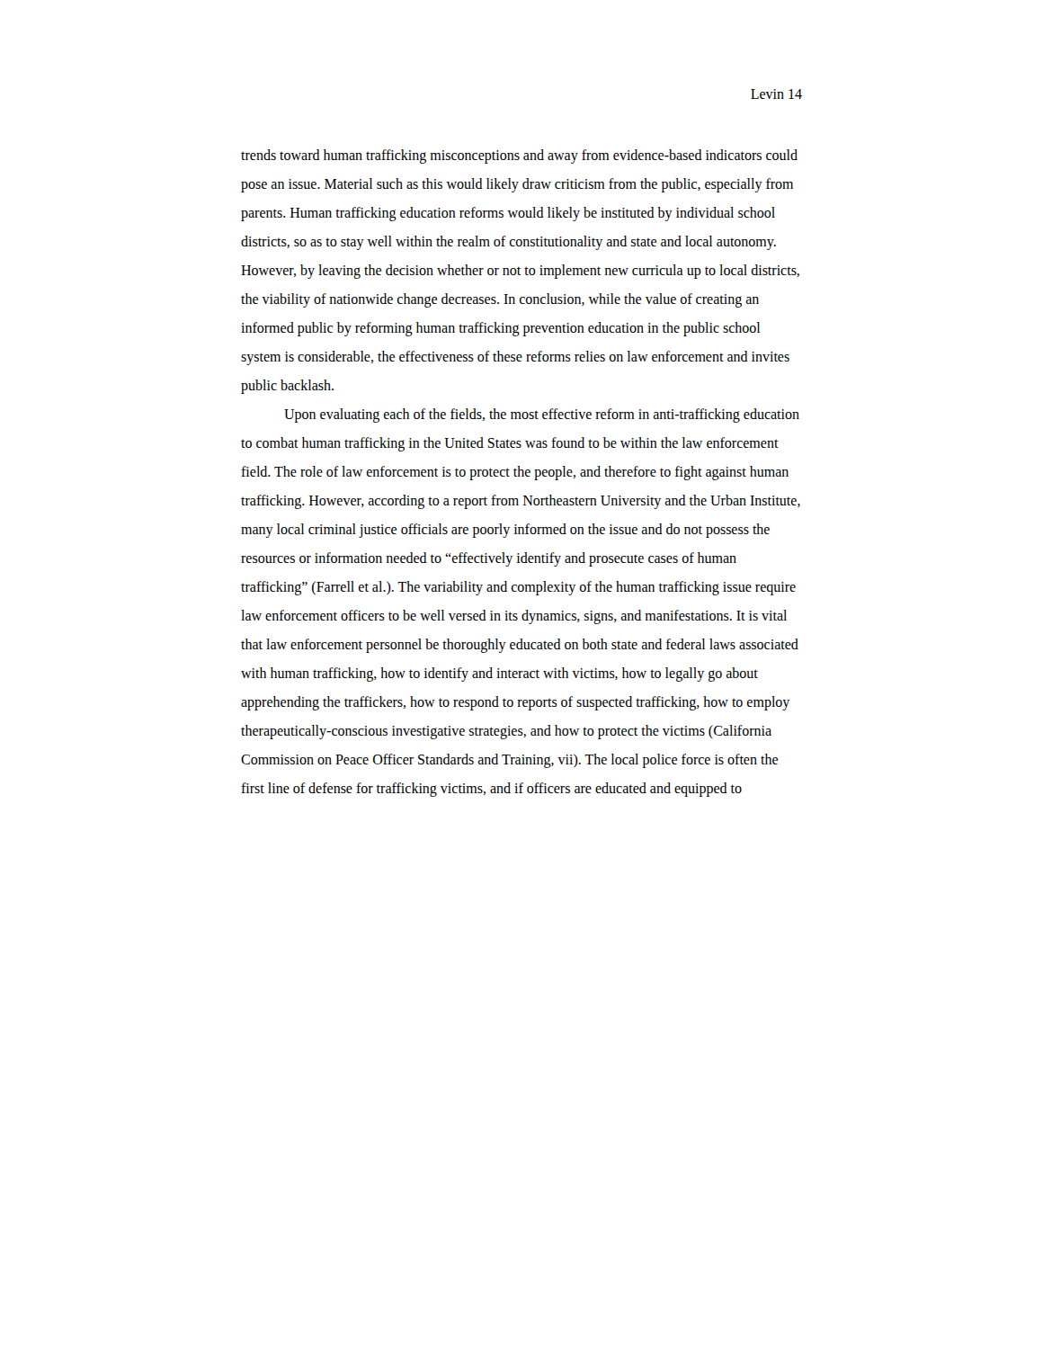Levin 14
trends toward human trafficking misconceptions and away from evidence-based indicators could pose an issue. Material such as this would likely draw criticism from the public, especially from parents. Human trafficking education reforms would likely be instituted by individual school districts, so as to stay well within the realm of constitutionality and state and local autonomy. However, by leaving the decision whether or not to implement new curricula up to local districts, the viability of nationwide change decreases. In conclusion, while the value of creating an informed public by reforming human trafficking prevention education in the public school system is considerable, the effectiveness of these reforms relies on law enforcement and invites public backlash.
Upon evaluating each of the fields, the most effective reform in anti-trafficking education to combat human trafficking in the United States was found to be within the law enforcement field. The role of law enforcement is to protect the people, and therefore to fight against human trafficking. However, according to a report from Northeastern University and the Urban Institute, many local criminal justice officials are poorly informed on the issue and do not possess the resources or information needed to “effectively identify and prosecute cases of human trafficking” (Farrell et al.). The variability and complexity of the human trafficking issue require law enforcement officers to be well versed in its dynamics, signs, and manifestations. It is vital that law enforcement personnel be thoroughly educated on both state and federal laws associated with human trafficking, how to identify and interact with victims, how to legally go about apprehending the traffickers, how to respond to reports of suspected trafficking, how to employ therapeutically-conscious investigative strategies, and how to protect the victims (California Commission on Peace Officer Standards and Training, vii). The local police force is often the first line of defense for trafficking victims, and if officers are educated and equipped to